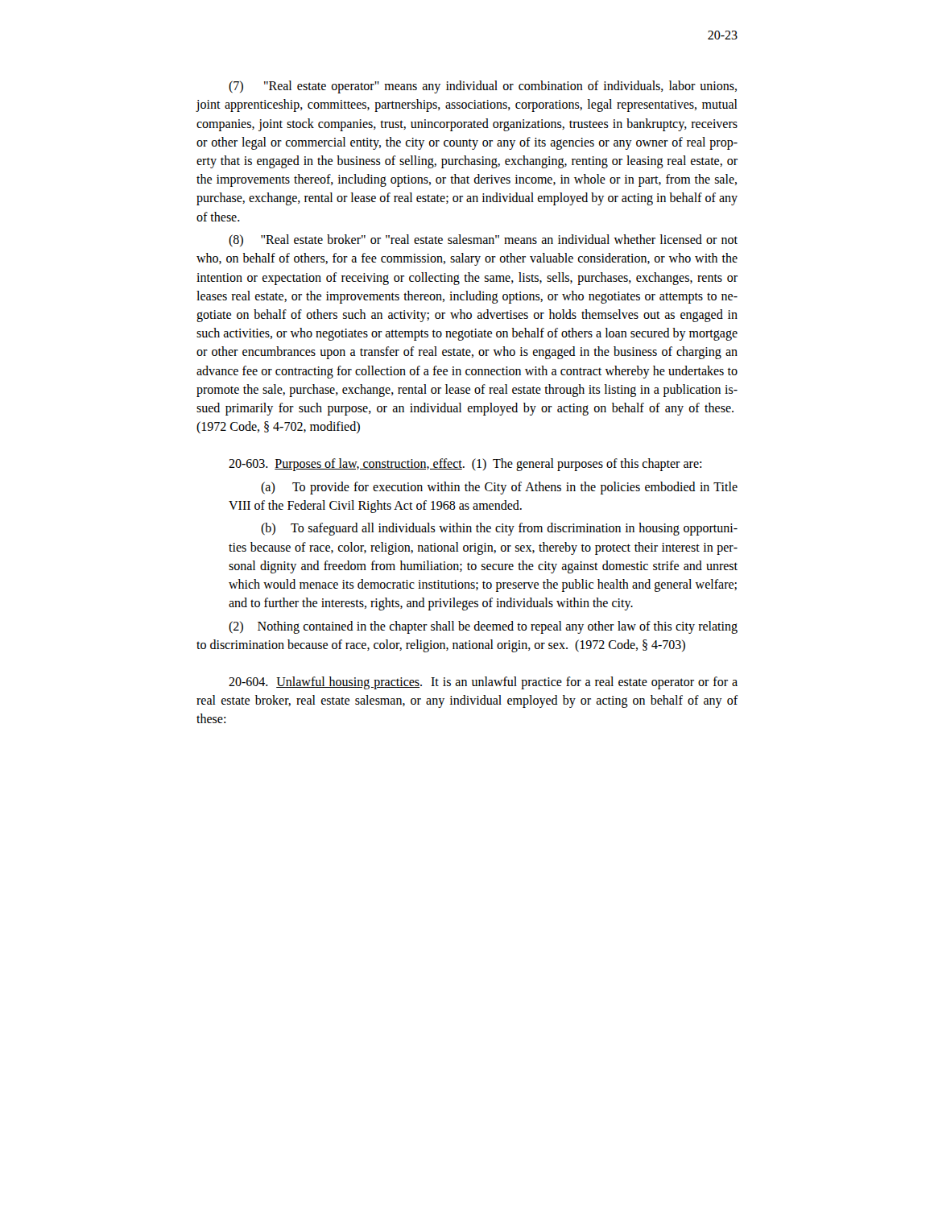20-23
(7) "Real estate operator" means any individual or combination of individuals, labor unions, joint apprenticeship, committees, partnerships, associations, corporations, legal representatives, mutual companies, joint stock companies, trust, unincorporated organizations, trustees in bankruptcy, receivers or other legal or commercial entity, the city or county or any of its agencies or any owner of real property that is engaged in the business of selling, purchasing, exchanging, renting or leasing real estate, or the improvements thereof, including options, or that derives income, in whole or in part, from the sale, purchase, exchange, rental or lease of real estate; or an individual employed by or acting in behalf of any of these.
(8) "Real estate broker" or "real estate salesman" means an individual whether licensed or not who, on behalf of others, for a fee commission, salary or other valuable consideration, or who with the intention or expectation of receiving or collecting the same, lists, sells, purchases, exchanges, rents or leases real estate, or the improvements thereon, including options, or who negotiates or attempts to negotiate on behalf of others such an activity; or who advertises or holds themselves out as engaged in such activities, or who negotiates or attempts to negotiate on behalf of others a loan secured by mortgage or other encumbrances upon a transfer of real estate, or who is engaged in the business of charging an advance fee or contracting for collection of a fee in connection with a contract whereby he undertakes to promote the sale, purchase, exchange, rental or lease of real estate through its listing in a publication issued primarily for such purpose, or an individual employed by or acting on behalf of any of these. (1972 Code, § 4-702, modified)
20-603. Purposes of law, construction, effect. (1) The general purposes of this chapter are:
(a) To provide for execution within the City of Athens in the policies embodied in Title VIII of the Federal Civil Rights Act of 1968 as amended.
(b) To safeguard all individuals within the city from discrimination in housing opportunities because of race, color, religion, national origin, or sex, thereby to protect their interest in personal dignity and freedom from humiliation; to secure the city against domestic strife and unrest which would menace its democratic institutions; to preserve the public health and general welfare; and to further the interests, rights, and privileges of individuals within the city.
(2) Nothing contained in the chapter shall be deemed to repeal any other law of this city relating to discrimination because of race, color, religion, national origin, or sex. (1972 Code, § 4-703)
20-604. Unlawful housing practices. It is an unlawful practice for a real estate operator or for a real estate broker, real estate salesman, or any individual employed by or acting on behalf of any of these: